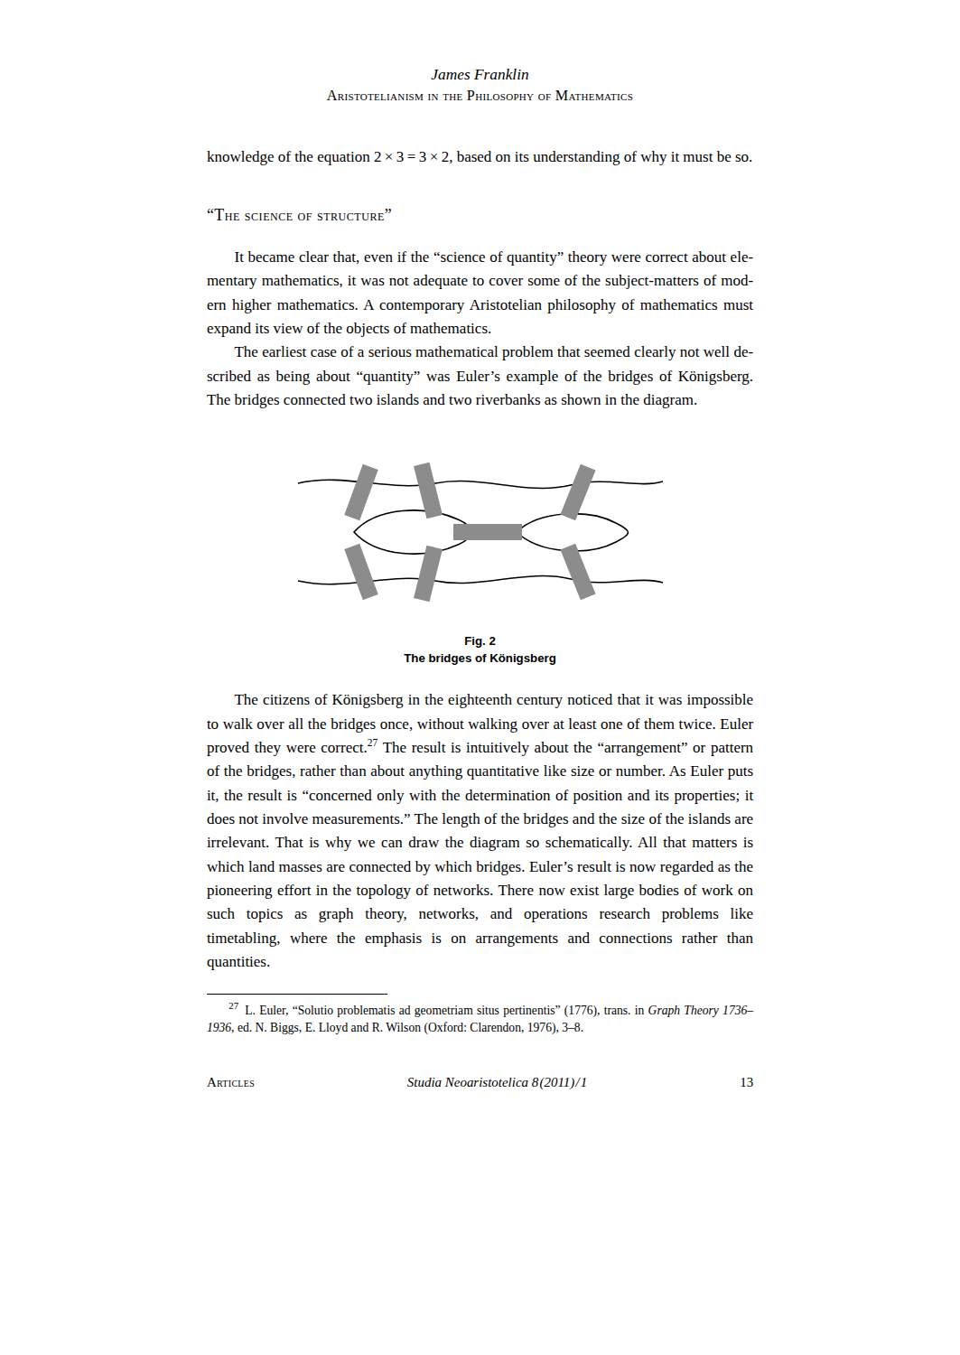James Franklin
Aristotelianism in the Philosophy of Mathematics
knowledge of the equation 2 × 3 = 3 × 2, based on its understanding of why it must be so.
“The science of structure”
It became clear that, even if the “science of quantity” theory were correct about elementary mathematics, it was not adequate to cover some of the subject-matters of modern higher mathematics. A contemporary Aristotelian philosophy of mathematics must expand its view of the objects of mathematics.
The earliest case of a serious mathematical problem that seemed clearly not well described as being about “quantity” was Euler’s example of the bridges of Königsberg. The bridges connected two islands and two riverbanks as shown in the diagram.
Fig. 2 The bridges of Königsberg
The citizens of Königsberg in the eighteenth century noticed that it was impossible to walk over all the bridges once, without walking over at least one of them twice. Euler proved they were correct.27 The result is intuitively about the “arrangement” or pattern of the bridges, rather than about anything quantitative like size or number. As Euler puts it, the result is “concerned only with the determination of position and its properties; it does not involve measurements.” The length of the bridges and the size of the islands are irrelevant. That is why we can draw the diagram so schematically. All that matters is which land masses are connected by which bridges. Euler’s result is now regarded as the pioneering effort in the topology of networks. There now exist large bodies of work on such topics as graph theory, networks, and operations research problems like timetabling, where the emphasis is on arrangements and connections rather than quantities.
27 L. Euler, “Solutio problematis ad geometriam situs pertinentis” (1776), trans. in Graph Theory 1736–1936, ed. N. Biggs, E. Lloyd and R. Wilson (Oxford: Clarendon, 1976), 3–8.
Articles
Studia Neoaristotelica 8 (2011) / 1
13